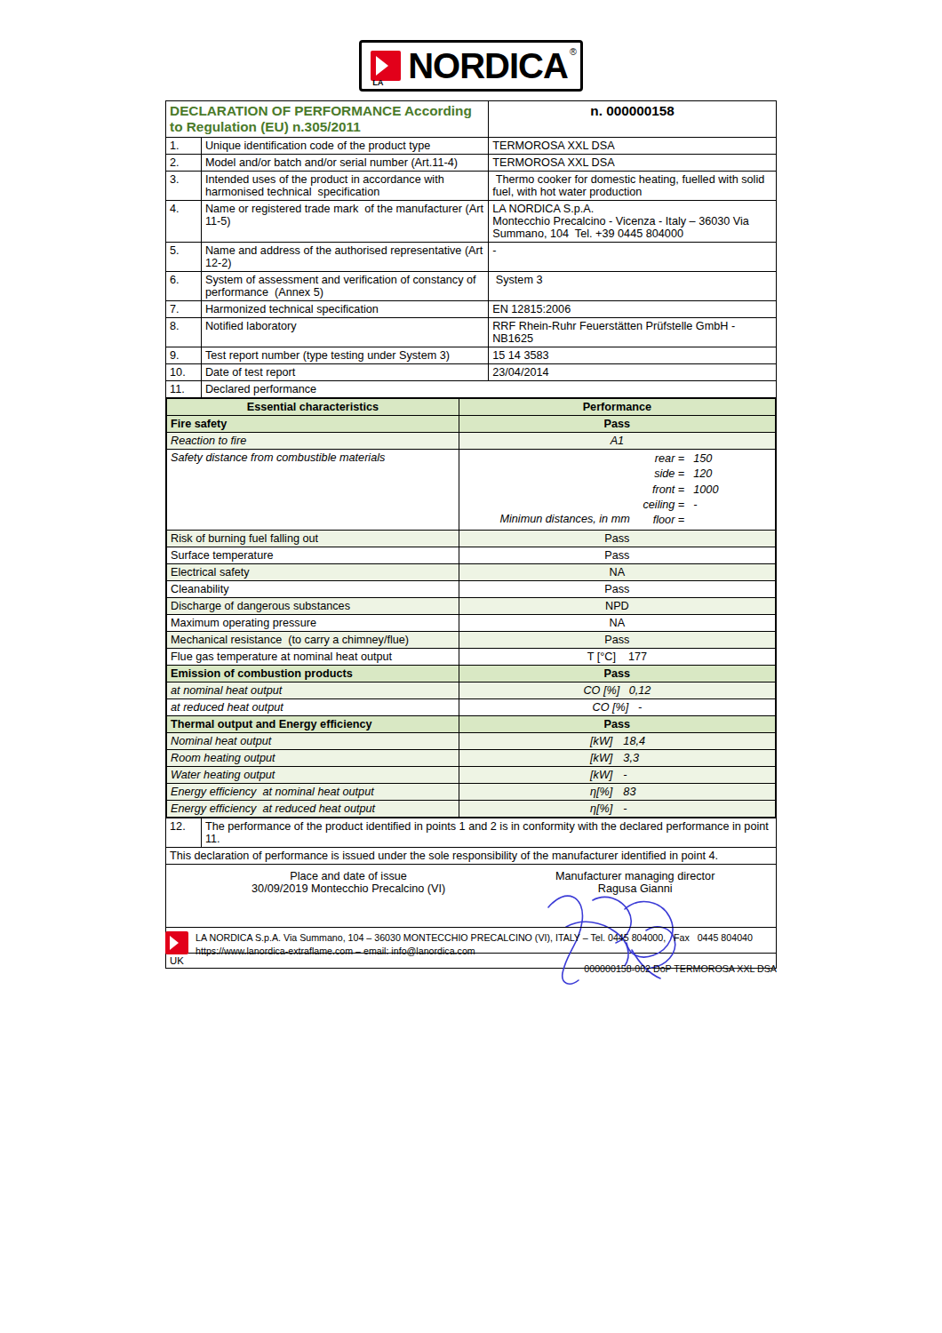®
NORDICA
LA
| DECLARATION OF PERFORMANCE According to Regulation (EU) n.305/2011 | n. 000000158 |
| 1. | Unique identification code of the product type | TERMOROSA XXL DSA |
| 2. | Model and/or batch and/or serial number (Art.11-4) | TERMOROSA XXL DSA |
| 3. | Intended uses of the product in accordance with harmonised technical specification | Thermo cooker for domestic heating, fuelled with solid fuel, with hot water production |
| 4. | Name or registered trade mark of the manufacturer (Art 11-5) | LA NORDICA S.p.A. Montecchio Precalcino - Vicenza - Italy – 36030 Via Summano, 104 Tel. +39 0445 804000 |
| 5. | Name and address of the authorised representative (Art 12-2) | - |
| 6. | System of assessment and verification of constancy of performance (Annex 5) | System 3 |
| 7. | Harmonized technical specification | EN 12815:2006 |
| 8. | Notified laboratory | RRF Rhein-Ruhr Feuerstätten Prüfstelle GmbH - NB1625 |
| 9. | Test report number (type testing under System 3) | 15 14 3583 |
| 10. | Date of test report | 23/04/2014 |
| 11. | Declared performance |
| / Essential characteristics / Performance / / Fire safety / Pass / / Reaction to fire / A1 / / Safety distance from combustible materials / Minimun distances, in mm rear = 150 side = 120 front = 1000 ceiling = - floor = / / Risk of burning fuel falling out / Pass / / Surface temperature / Pass / / Electrical safety / NA / / Cleanability / Pass / / Discharge of dangerous substances / NPD / / Maximum operating pressure / NA / / Mechanical resistance (to carry a chimney/flue) / Pass / / Flue gas temperature at nominal heat output / T [°C] 177 / / Emission of combustion products / Pass / / at nominal heat output / CO [%] 0,12 / / at reduced heat output / CO [%] - / / Thermal output and Energy efficiency / Pass / / Nominal heat output / [kW] 18,4 / / Room heating output / [kW] 3,3 / / Water heating output / [kW] - / / Energy efficiency at nominal heat output / η[%] 83 / / Energy efficiency at reduced heat output / η[%] - / |
| 12. | The performance of the product identified in points 1 and 2 is in conformity with the declared performance in point 11. |
| This declaration of performance is issued under the sole responsibility of the manufacturer identified in point 4. |
| Place and date of issue 30/09/2019 Montecchio Precalcino (VI) Manufacturer managing director Ragusa Gianni |
| UK |
LA NORDICA S.p.A. Via Summano, 104 – 36030 MONTECCHIO PRECALCINO (VI), ITALY – Tel. 0445 804000, Fax 0445 804040
https://www.lanordica-extraflame.com – email: info@lanordica.com
000000158-002 DoP TERMOROSA XXL DSA